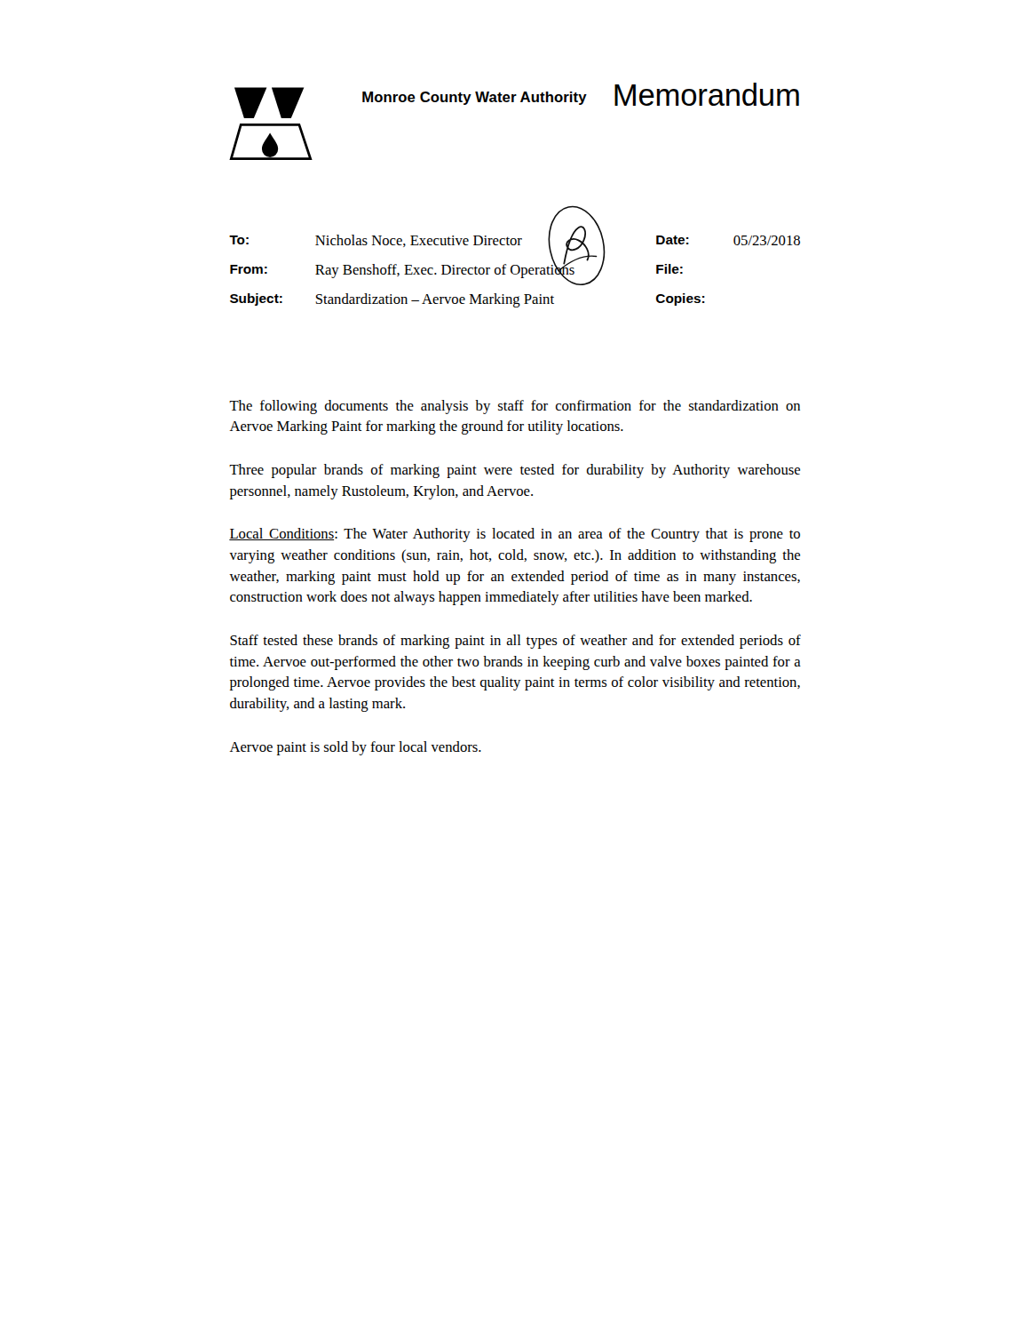Monroe County Water Authority
Memorandum
| To: | Nicholas Noce, Executive Director | Date: | 05/23/2018 |
| From: | Ray Benshoff, Exec. Director of Operations | File: | |
| Subject: | Standardization – Aervoe Marking Paint | Copies: | |
The following documents the analysis by staff for confirmation for the standardization on Aervoe Marking Paint for marking the ground for utility locations.
Three popular brands of marking paint were tested for durability by Authority warehouse personnel, namely Rustoleum, Krylon, and Aervoe.
Local Conditions: The Water Authority is located in an area of the Country that is prone to varying weather conditions (sun, rain, hot, cold, snow, etc.). In addition to withstanding the weather, marking paint must hold up for an extended period of time as in many instances, construction work does not always happen immediately after utilities have been marked.
Staff tested these brands of marking paint in all types of weather and for extended periods of time. Aervoe out-performed the other two brands in keeping curb and valve boxes painted for a prolonged time. Aervoe provides the best quality paint in terms of color visibility and retention, durability, and a lasting mark.
Aervoe paint is sold by four local vendors.